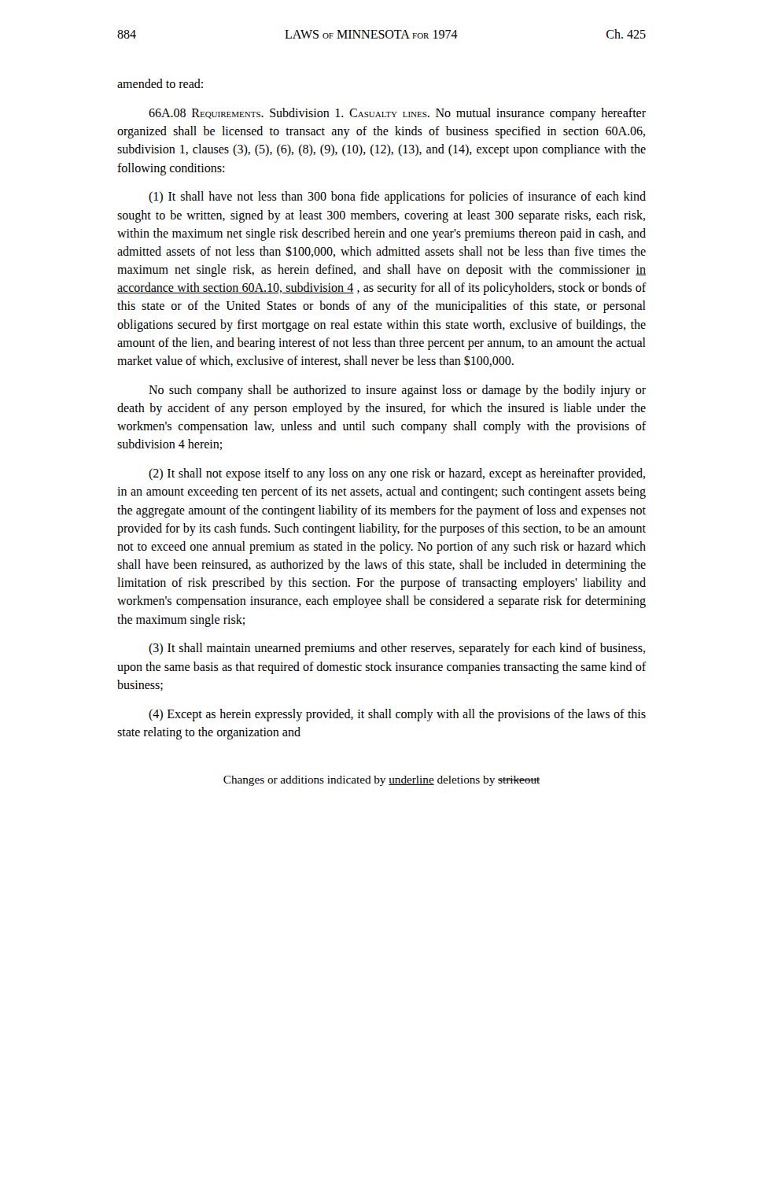884 LAWS of MINNESOTA for 1974 Ch. 425
amended to read:
66A.08 Requirements. Subdivision 1. Casualty lines. No mutual insurance company hereafter organized shall be licensed to transact any of the kinds of business specified in section 60A.06, subdivision 1, clauses (3), (5), (6), (8), (9), (10), (12), (13), and (14), except upon compliance with the following conditions:
(1) It shall have not less than 300 bona fide applications for policies of insurance of each kind sought to be written, signed by at least 300 members, covering at least 300 separate risks, each risk, within the maximum net single risk described herein and one year's premiums thereon paid in cash, and admitted assets of not less than $100,000, which admitted assets shall not be less than five times the maximum net single risk, as herein defined, and shall have on deposit with the commissioner in accordance with section 60A.10, subdivision 4 , as security for all of its policyholders, stock or bonds of this state or of the United States or bonds of any of the municipalities of this state, or personal obligations secured by first mortgage on real estate within this state worth, exclusive of buildings, the amount of the lien, and bearing interest of not less than three percent per annum, to an amount the actual market value of which, exclusive of interest, shall never be less than $100,000.
No such company shall be authorized to insure against loss or damage by the bodily injury or death by accident of any person employed by the insured, for which the insured is liable under the workmen's compensation law, unless and until such company shall comply with the provisions of subdivision 4 herein;
(2) It shall not expose itself to any loss on any one risk or hazard, except as hereinafter provided, in an amount exceeding ten percent of its net assets, actual and contingent; such contingent assets being the aggregate amount of the contingent liability of its members for the payment of loss and expenses not provided for by its cash funds. Such contingent liability, for the purposes of this section, to be an amount not to exceed one annual premium as stated in the policy. No portion of any such risk or hazard which shall have been reinsured, as authorized by the laws of this state, shall be included in determining the limitation of risk prescribed by this section. For the purpose of transacting employers' liability and workmen's compensation insurance, each employee shall be considered a separate risk for determining the maximum single risk;
(3) It shall maintain unearned premiums and other reserves, separately for each kind of business, upon the same basis as that required of domestic stock insurance companies transacting the same kind of business;
(4) Except as herein expressly provided, it shall comply with all the provisions of the laws of this state relating to the organization and
Changes or additions indicated by underline deletions by strikeout